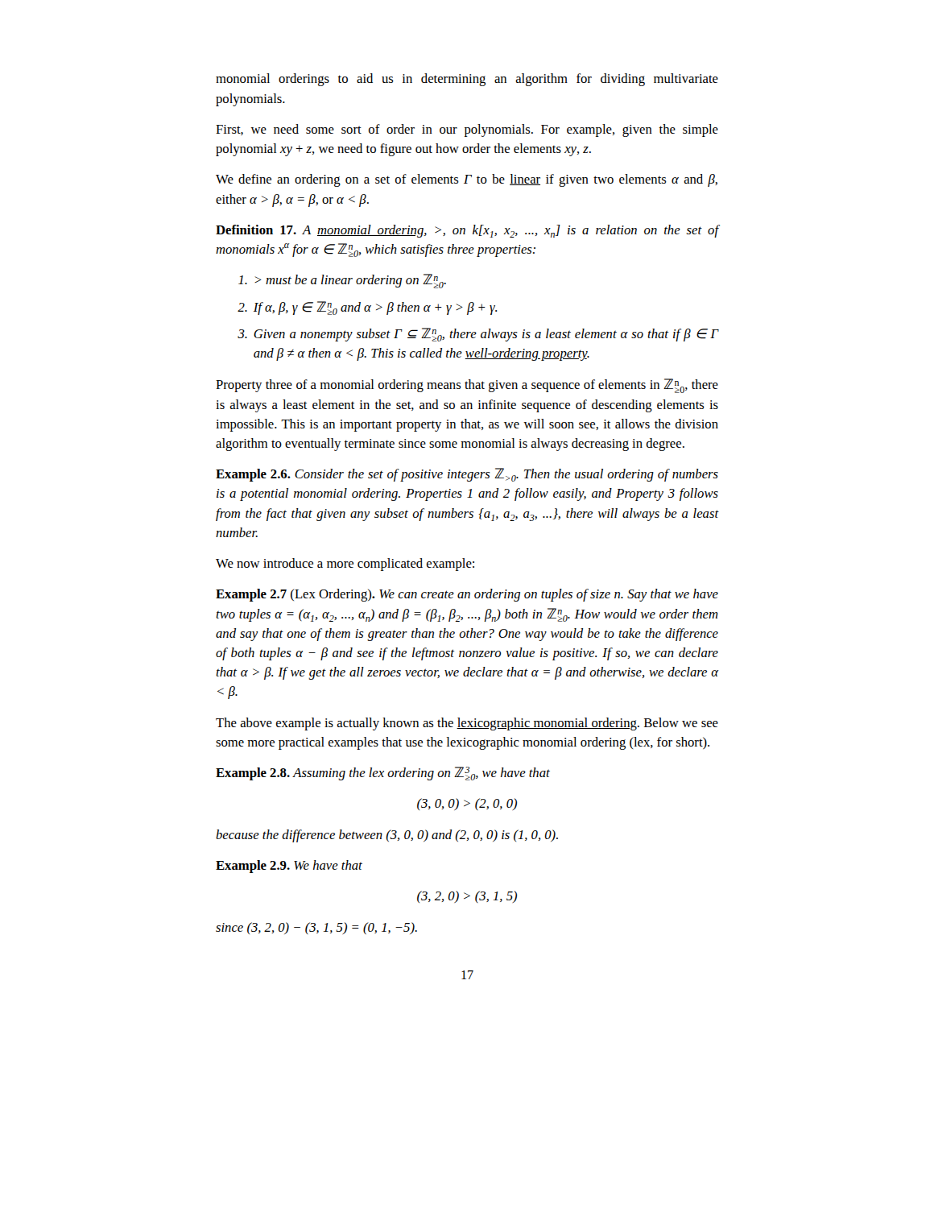monomial orderings to aid us in determining an algorithm for dividing multivariate polynomials.
First, we need some sort of order in our polynomials. For example, given the simple polynomial xy + z, we need to figure out how order the elements xy, z.
We define an ordering on a set of elements Γ to be linear if given two elements α and β, either α > β, α = β, or α < β.
Definition 17. A monomial ordering, >, on k[x1, x2, ..., xn] is a relation on the set of monomials xα for α ∈ ℤn≥0, which satisfies three properties:
> must be a linear ordering on ℤn≥0.
If α, β, γ ∈ ℤn≥0 and α > β then α + γ > β + γ.
Given a nonempty subset Γ ⊆ ℤn≥0, there always is a least element α so that if β ∈ Γ and β ≠ α then α < β. This is called the well-ordering property.
Property three of a monomial ordering means that given a sequence of elements in ℤn≥0, there is always a least element in the set, and so an infinite sequence of descending elements is impossible. This is an important property in that, as we will soon see, it allows the division algorithm to eventually terminate since some monomial is always decreasing in degree.
Example 2.6. Consider the set of positive integers ℤ>0. Then the usual ordering of numbers is a potential monomial ordering. Properties 1 and 2 follow easily, and Property 3 follows from the fact that given any subset of numbers {a1, a2, a3, ...}, there will always be a least number.
We now introduce a more complicated example:
Example 2.7 (Lex Ordering). We can create an ordering on tuples of size n. Say that we have two tuples α = (α1, α2, ..., αn) and β = (β1, β2, ..., βn) both in ℤn≥0. How would we order them and say that one of them is greater than the other? One way would be to take the difference of both tuples α − β and see if the leftmost nonzero value is positive. If so, we can declare that α > β. If we get the all zeroes vector, we declare that α = β and otherwise, we declare α < β.
The above example is actually known as the lexicographic monomial ordering. Below we see some more practical examples that use the lexicographic monomial ordering (lex, for short).
Example 2.8. Assuming the lex ordering on ℤ 3≥0, we have that
(3, 0, 0) > (2, 0, 0)
because the difference between (3, 0, 0) and (2, 0, 0) is (1, 0, 0).
Example 2.9. We have that
(3, 2, 0) > (3, 1, 5)
since (3, 2, 0) − (3, 1, 5) = (0, 1, −5).
17